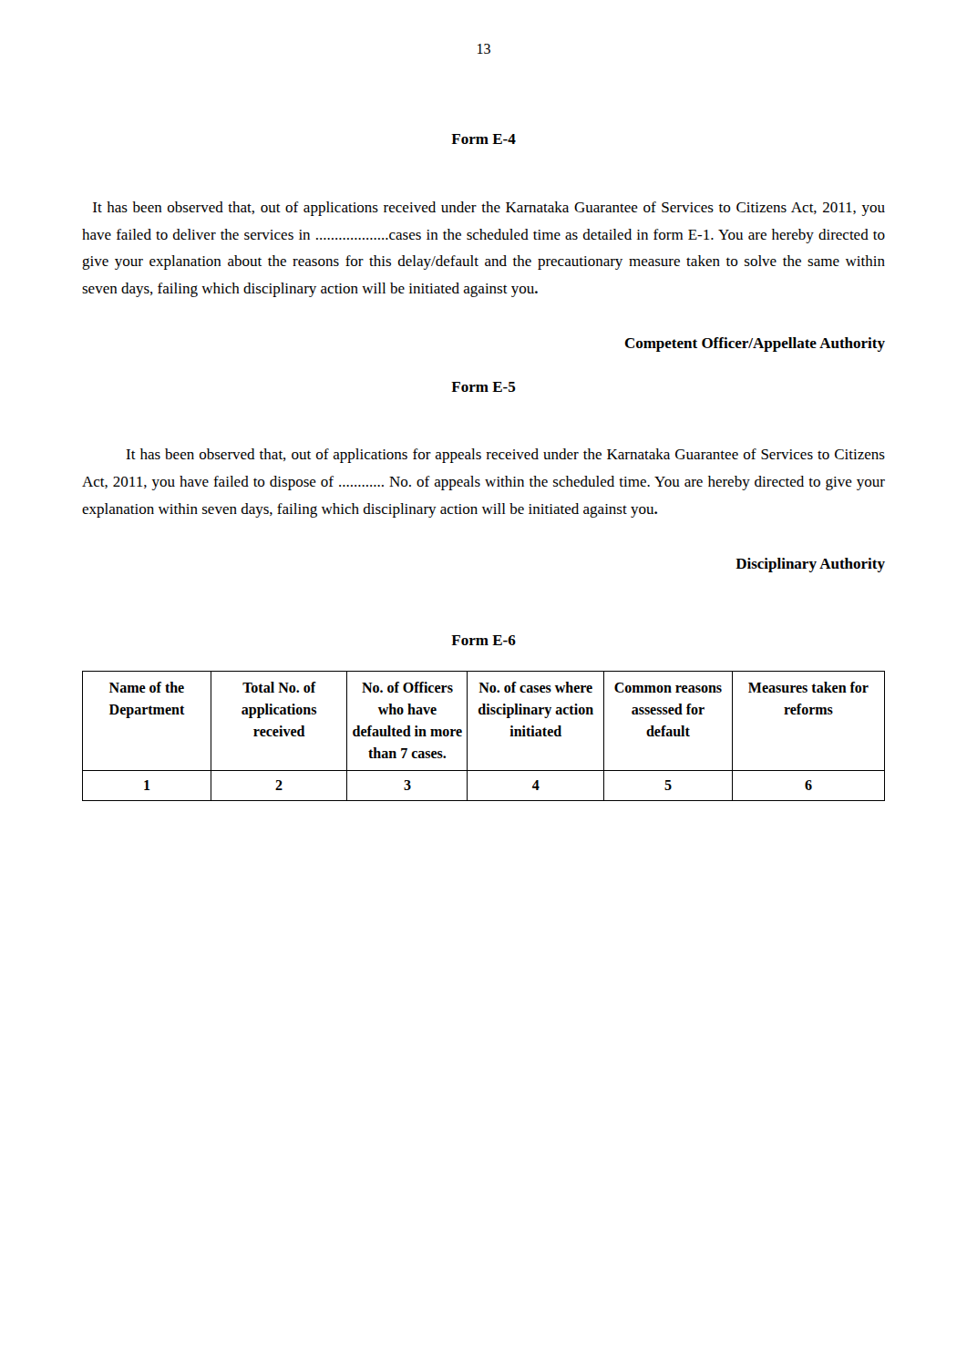13
Form E-4
It has been observed that, out of applications received under the Karnataka Guarantee of Services to Citizens Act, 2011, you have failed to deliver the services in ...................cases in the scheduled time as detailed in form E-1. You are hereby directed to give your explanation about the reasons for this delay/default and the precautionary measure taken to solve the same within seven days, failing which disciplinary action will be initiated against you.
Competent Officer/Appellate Authority
Form E-5
It has been observed that, out of applications for appeals received under the Karnataka Guarantee of Services to Citizens Act, 2011, you have failed to dispose of ............ No. of appeals within the scheduled time. You are hereby directed to give your explanation within seven days, failing which disciplinary action will be initiated against you.
Disciplinary Authority
Form E-6
| Name of the Department | Total No. of applications received | No. of Officers who have defaulted in more than 7 cases. | No. of cases where disciplinary action initiated | Common reasons assessed for default | Measures taken for reforms |
| --- | --- | --- | --- | --- | --- |
| 1 | 2 | 3 | 4 | 5 | 6 |